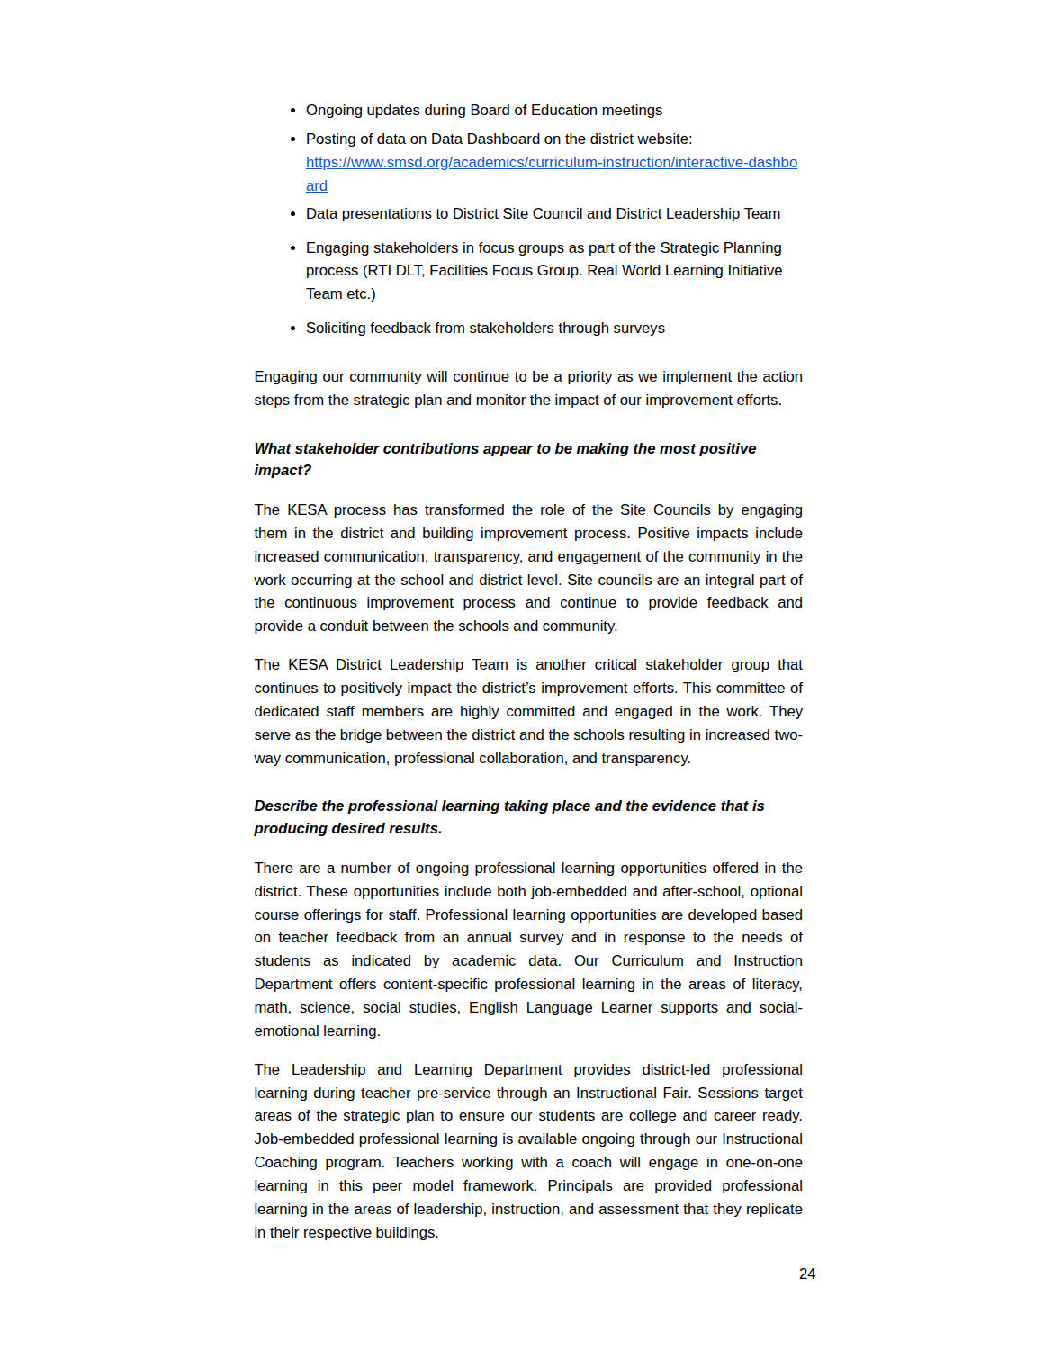Ongoing updates during Board of Education meetings
Posting of data on Data Dashboard on the district website:
https://www.smsd.org/academics/curriculum-instruction/interactive-dashboard
Data presentations to District Site Council and District Leadership Team
Engaging stakeholders in focus groups as part of the Strategic Planning process (RTI DLT, Facilities Focus Group. Real World Learning Initiative Team etc.)
Soliciting feedback from stakeholders through surveys
Engaging our community will continue to be a priority as we implement the action steps from the strategic plan and monitor the impact of our improvement efforts.
What stakeholder contributions appear to be making the most positive impact?
The KESA process has transformed the role of the Site Councils by engaging them in the district and building improvement process. Positive impacts include increased communication, transparency, and engagement of the community in the work occurring at the school and district level. Site councils are an integral part of the continuous improvement process and continue to provide feedback and provide a conduit between the schools and community.
The KESA District Leadership Team is another critical stakeholder group that continues to positively impact the district’s improvement efforts. This committee of dedicated staff members are highly committed and engaged in the work. They serve as the bridge between the district and the schools resulting in increased two-way communication, professional collaboration, and transparency.
Describe the professional learning taking place and the evidence that is
producing desired results.
There are a number of ongoing professional learning opportunities offered in the district. These opportunities include both job-embedded and after-school, optional course offerings for staff. Professional learning opportunities are developed based on teacher feedback from an annual survey and in response to the needs of students as indicated by academic data. Our Curriculum and Instruction Department offers content-specific professional learning in the areas of literacy, math, science, social studies, English Language Learner supports and social-emotional learning.
The Leadership and Learning Department provides district-led professional learning during teacher pre-service through an Instructional Fair. Sessions target areas of the strategic plan to ensure our students are college and career ready. Job-embedded professional learning is available ongoing through our Instructional Coaching program. Teachers working with a coach will engage in one-on-one learning in this peer model framework. Principals are provided professional learning in the areas of leadership, instruction, and assessment that they replicate in their respective buildings.
24